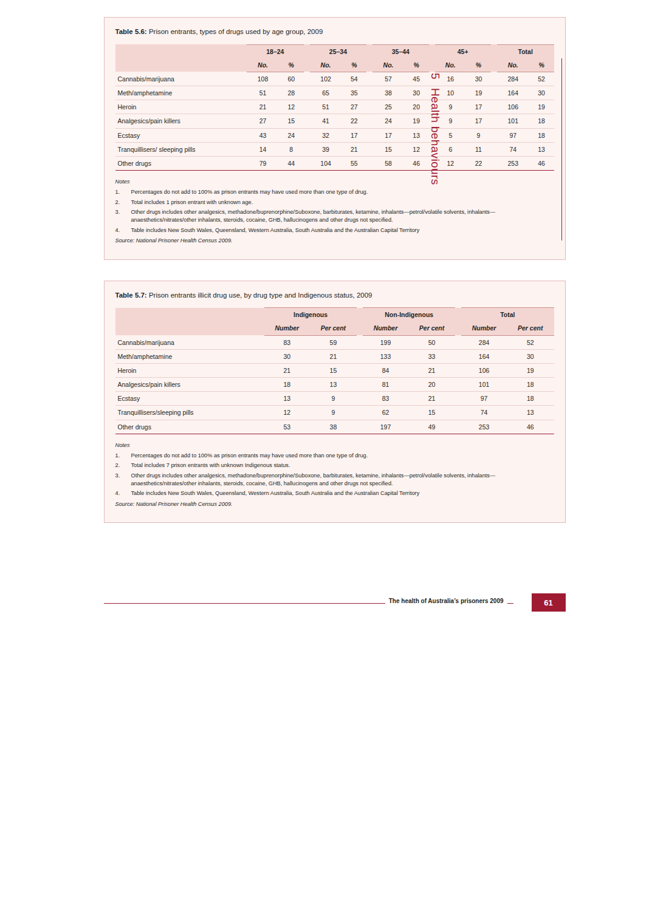5 Health behaviours
Table 5.6: Prison entrants, types of drugs used by age group, 2009
| | 18–24 | | 25–34 | | 35–44 | | 45+ | | Total |
| --- | --- | --- | --- | --- | --- | --- | --- | --- | --- |
| | No. | % | | No. | % | | No. | % | | No. | % | | No. | % |
| Cannabis/marijuana | 108 | 60 | | 102 | 54 | | 57 | 45 | | 16 | 30 | | 284 | 52 |
| Meth/amphetamine | 51 | 28 | | 65 | 35 | | 38 | 30 | | 10 | 19 | | 164 | 30 |
| Heroin | 21 | 12 | | 51 | 27 | | 25 | 20 | | 9 | 17 | | 106 | 19 |
| Analgesics/pain killers | 27 | 15 | | 41 | 22 | | 24 | 19 | | 9 | 17 | | 101 | 18 |
| Ecstasy | 43 | 24 | | 32 | 17 | | 17 | 13 | | 5 | 9 | | 97 | 18 |
| Tranquillisers/ sleeping pills | 14 | 8 | | 39 | 21 | | 15 | 12 | | 6 | 11 | | 74 | 13 |
| Other drugs | 79 | 44 | | 104 | 55 | | 58 | 46 | | 12 | 22 | | 253 | 46 |
Notes
Percentages do not add to 100% as prison entrants may have used more than one type of drug.
Total includes 1 prison entrant with unknown age.
Other drugs includes other analgesics, methadone/buprenorphine/Suboxone, barbiturates, ketamine, inhalants—petrol/volatile solvents, inhalants—anaesthetics/nitrates/other inhalants, steroids, cocaine, GHB, hallucinogens and other drugs not specified.
Table includes New South Wales, Queensland, Western Australia, South Australia and the Australian Capital Territory
Source: National Prisoner Health Census 2009.
Table 5.7: Prison entrants illicit drug use, by drug type and Indigenous status, 2009
| | Indigenous | | Non-Indigenous | | Total |
| --- | --- | --- | --- | --- | --- |
| | Number | Per cent | | Number | Per cent | | Number | Per cent |
| Cannabis/marijuana | 83 | 59 | | 199 | 50 | | 284 | 52 |
| Meth/amphetamine | 30 | 21 | | 133 | 33 | | 164 | 30 |
| Heroin | 21 | 15 | | 84 | 21 | | 106 | 19 |
| Analgesics/pain killers | 18 | 13 | | 81 | 20 | | 101 | 18 |
| Ecstasy | 13 | 9 | | 83 | 21 | | 97 | 18 |
| Tranquillisers/sleeping pills | 12 | 9 | | 62 | 15 | | 74 | 13 |
| Other drugs | 53 | 38 | | 197 | 49 | | 253 | 46 |
Notes
Percentages do not add to 100% as prison entrants may have used more than one type of drug.
Total includes 7 prison entrants with unknown Indigenous status.
Other drugs includes other analgesics, methadone/buprenorphine/Suboxone, barbiturates, ketamine, inhalants—petrol/volatile solvents, inhalants—anaesthetics/nitrates/other inhalants, steroids, cocaine, GHB, hallucinogens and other drugs not specified.
Table includes New South Wales, Queensland, Western Australia, South Australia and the Australian Capital Territory
Source: National Prisoner Health Census 2009.
The health of Australia’s prisoners 2009
61